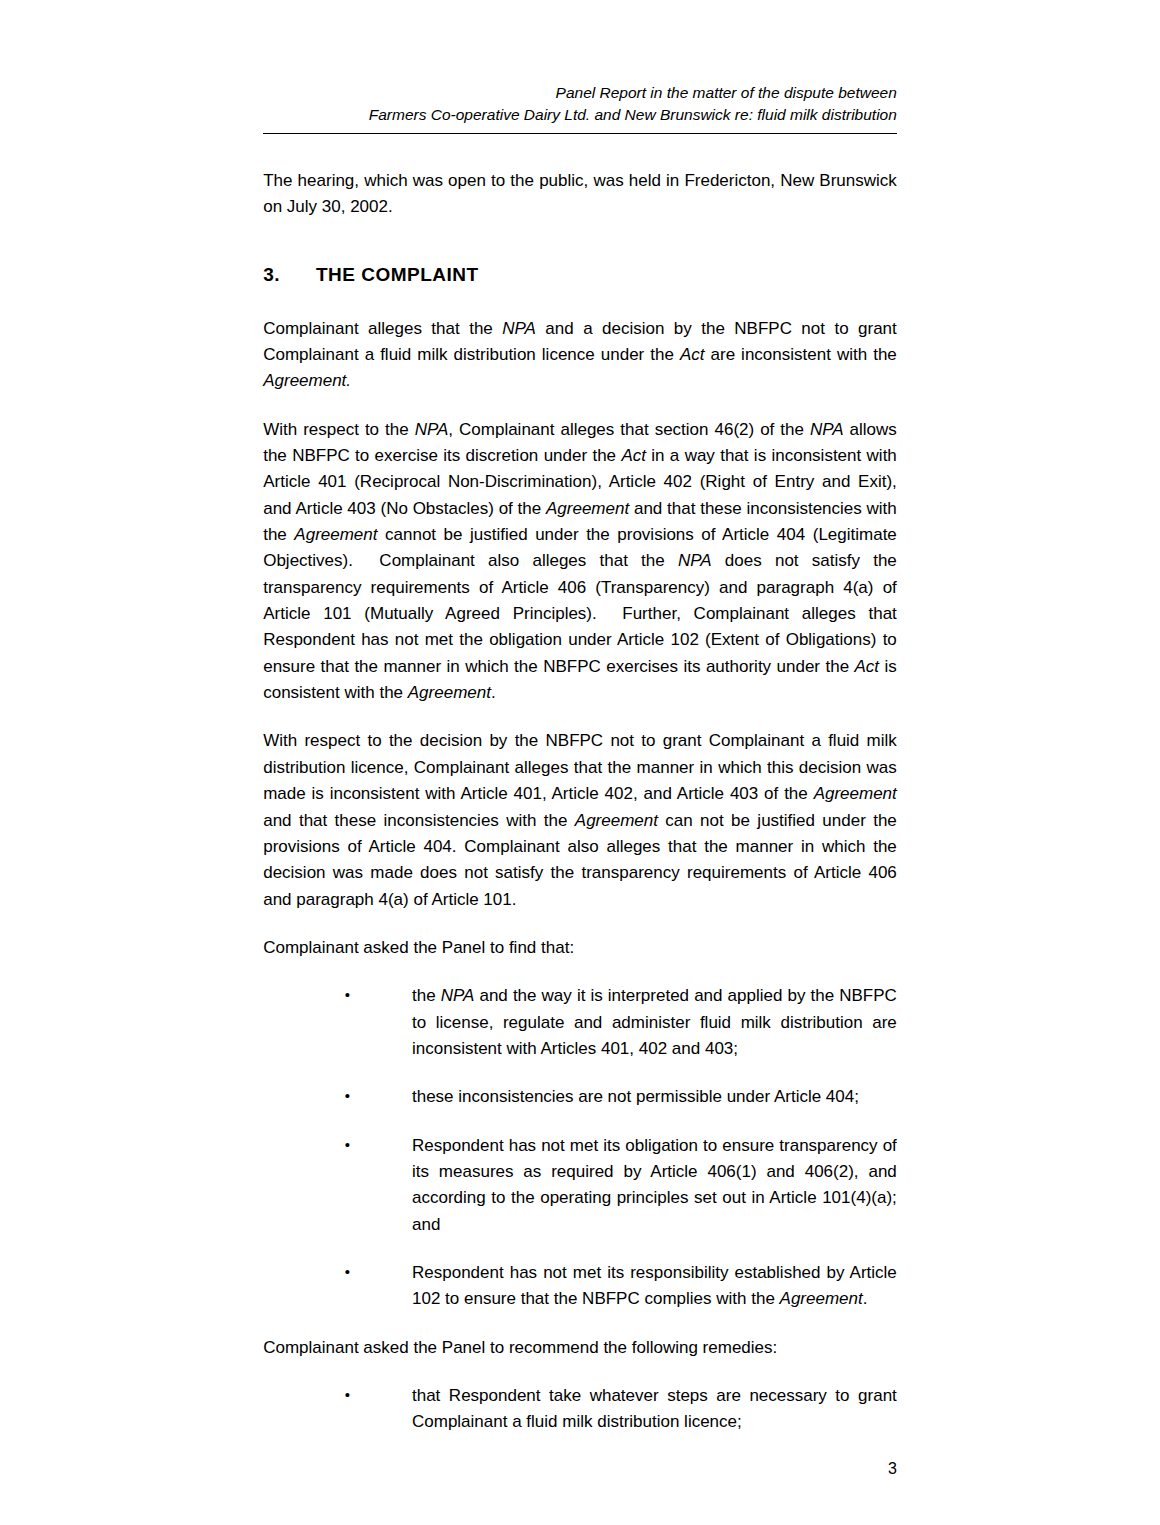Panel Report in the matter of the dispute between Farmers Co-operative Dairy Ltd. and New Brunswick re: fluid milk distribution
The hearing, which was open to the public, was held in Fredericton, New Brunswick on July 30, 2002.
3. THE COMPLAINT
Complainant alleges that the NPA and a decision by the NBFPC not to grant Complainant a fluid milk distribution licence under the Act are inconsistent with the Agreement.
With respect to the NPA, Complainant alleges that section 46(2) of the NPA allows the NBFPC to exercise its discretion under the Act in a way that is inconsistent with Article 401 (Reciprocal Non-Discrimination), Article 402 (Right of Entry and Exit), and Article 403 (No Obstacles) of the Agreement and that these inconsistencies with the Agreement cannot be justified under the provisions of Article 404 (Legitimate Objectives). Complainant also alleges that the NPA does not satisfy the transparency requirements of Article 406 (Transparency) and paragraph 4(a) of Article 101 (Mutually Agreed Principles). Further, Complainant alleges that Respondent has not met the obligation under Article 102 (Extent of Obligations) to ensure that the manner in which the NBFPC exercises its authority under the Act is consistent with the Agreement.
With respect to the decision by the NBFPC not to grant Complainant a fluid milk distribution licence, Complainant alleges that the manner in which this decision was made is inconsistent with Article 401, Article 402, and Article 403 of the Agreement and that these inconsistencies with the Agreement can not be justified under the provisions of Article 404. Complainant also alleges that the manner in which the decision was made does not satisfy the transparency requirements of Article 406 and paragraph 4(a) of Article 101.
Complainant asked the Panel to find that:
the NPA and the way it is interpreted and applied by the NBFPC to license, regulate and administer fluid milk distribution are inconsistent with Articles 401, 402 and 403;
these inconsistencies are not permissible under Article 404;
Respondent has not met its obligation to ensure transparency of its measures as required by Article 406(1) and 406(2), and according to the operating principles set out in Article 101(4)(a); and
Respondent has not met its responsibility established by Article 102 to ensure that the NBFPC complies with the Agreement.
Complainant asked the Panel to recommend the following remedies:
that Respondent take whatever steps are necessary to grant Complainant a fluid milk distribution licence;
3